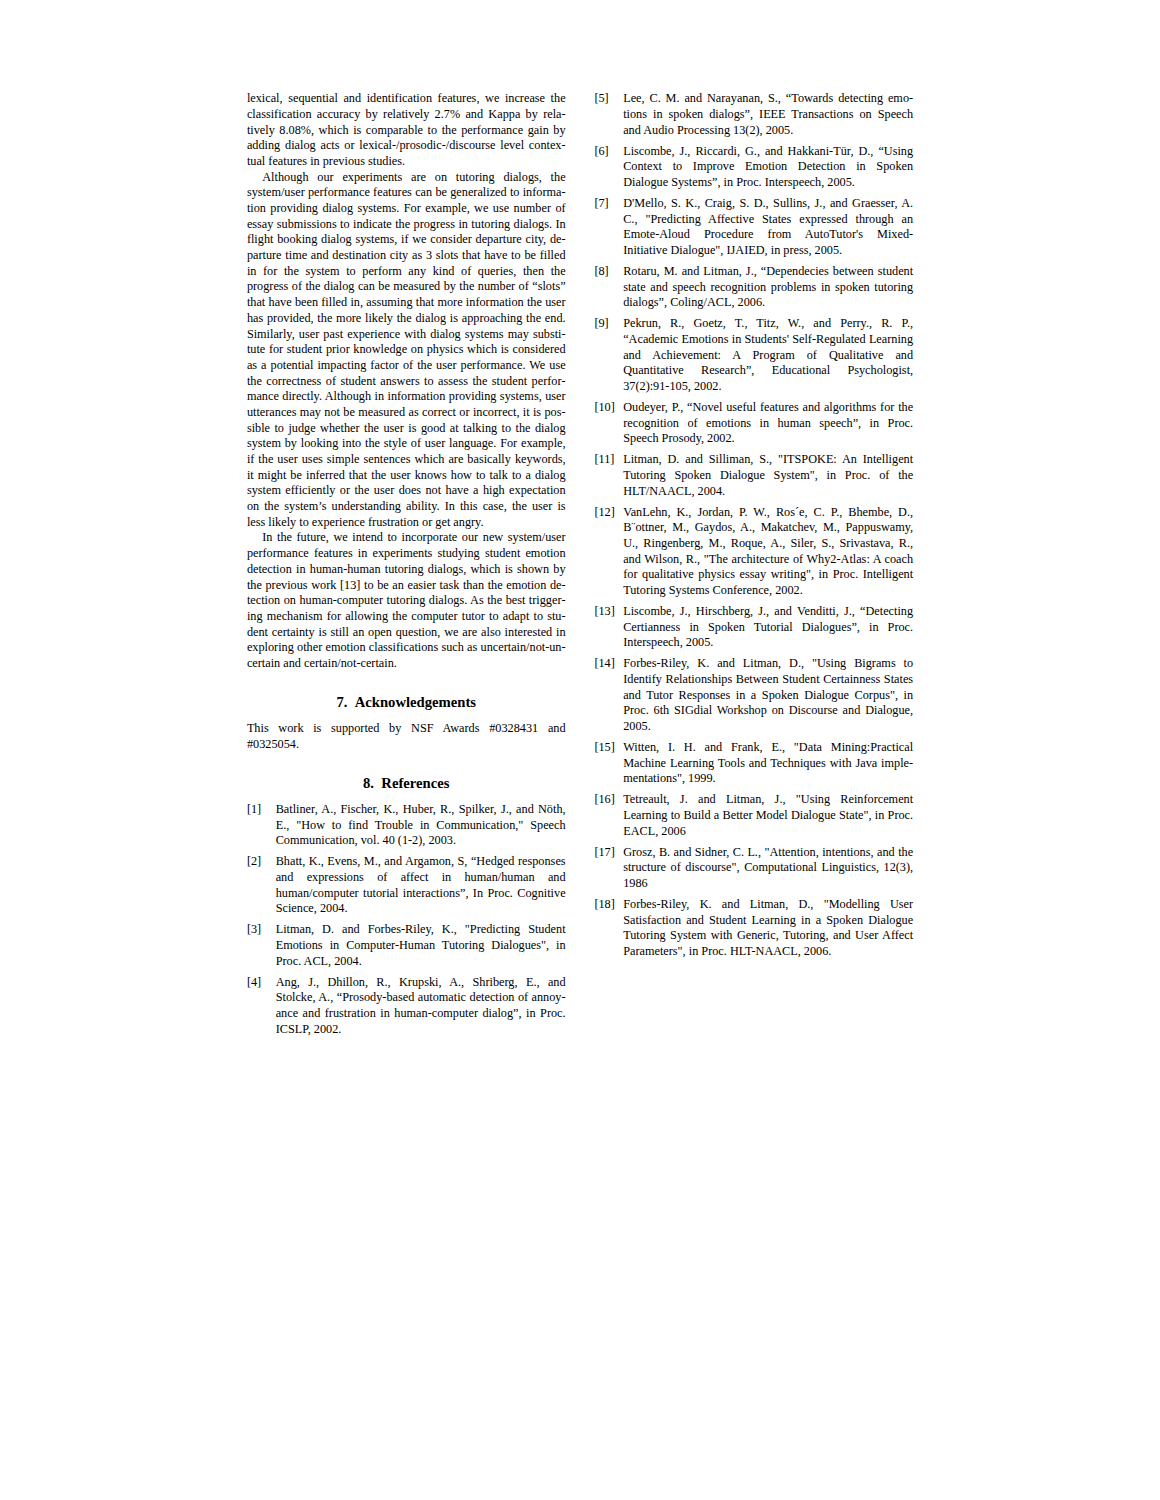lexical, sequential and identification features, we increase the classification accuracy by relatively 2.7% and Kappa by relatively 8.08%, which is comparable to the performance gain by adding dialog acts or lexical-/prosodic-/discourse level contextual features in previous studies.
Although our experiments are on tutoring dialogs, the system/user performance features can be generalized to information providing dialog systems. For example, we use number of essay submissions to indicate the progress in tutoring dialogs. In flight booking dialog systems, if we consider departure city, departure time and destination city as 3 slots that have to be filled in for the system to perform any kind of queries, then the progress of the dialog can be measured by the number of “slots” that have been filled in, assuming that more information the user has provided, the more likely the dialog is approaching the end. Similarly, user past experience with dialog systems may substitute for student prior knowledge on physics which is considered as a potential impacting factor of the user performance. We use the correctness of student answers to assess the student performance directly. Although in information providing systems, user utterances may not be measured as correct or incorrect, it is possible to judge whether the user is good at talking to the dialog system by looking into the style of user language. For example, if the user uses simple sentences which are basically keywords, it might be inferred that the user knows how to talk to a dialog system efficiently or the user does not have a high expectation on the system’s understanding ability. In this case, the user is less likely to experience frustration or get angry.
In the future, we intend to incorporate our new system/user performance features in experiments studying student emotion detection in human-human tutoring dialogs, which is shown by the previous work [13] to be an easier task than the emotion detection on human-computer tutoring dialogs. As the best triggering mechanism for allowing the computer tutor to adapt to student certainty is still an open question, we are also interested in exploring other emotion classifications such as uncertain/not-uncertain and certain/not-certain.
7. Acknowledgements
This work is supported by NSF Awards #0328431 and #0325054.
8. References
[1] Batliner, A., Fischer, K., Huber, R., Spilker, J., and Nöth, E., "How to find Trouble in Communication," Speech Communication, vol. 40 (1-2), 2003.
[2] Bhatt, K., Evens, M., and Argamon, S, “Hedged responses and expressions of affect in human/human and human/computer tutorial interactions”, In Proc. Cognitive Science, 2004.
[3] Litman, D. and Forbes-Riley, K., "Predicting Student Emotions in Computer-Human Tutoring Dialogues", in Proc. ACL, 2004.
[4] Ang, J., Dhillon, R., Krupski, A., Shriberg, E., and Stolcke, A., “Prosody-based automatic detection of annoyance and frustration in human-computer dialog”, in Proc. ICSLP, 2002.
[5] Lee, C. M. and Narayanan, S., “Towards detecting emotions in spoken dialogs”, IEEE Transactions on Speech and Audio Processing 13(2), 2005.
[6] Liscombe, J., Riccardi, G., and Hakkani-Tür, D., “Using Context to Improve Emotion Detection in Spoken Dialogue Systems”, in Proc. Interspeech, 2005.
[7] D'Mello, S. K., Craig, S. D., Sullins, J., and Graesser, A. C., "Predicting Affective States expressed through an Emote-Aloud Procedure from AutoTutor's Mixed-Initiative Dialogue", IJAIED, in press, 2005.
[8] Rotaru, M. and Litman, J., “Dependecies between student state and speech recognition problems in spoken tutoring dialogs”, Coling/ACL, 2006.
[9] Pekrun, R., Goetz, T., Titz, W., and Perry., R. P., “Academic Emotions in Students' Self-Regulated Learning and Achievement: A Program of Qualitative and Quantitative Research”, Educational Psychologist, 37(2):91-105, 2002.
[10] Oudeyer, P., “Novel useful features and algorithms for the recognition of emotions in human speech”, in Proc. Speech Prosody, 2002.
[11] Litman, D. and Silliman, S., "ITSPOKE: An Intelligent Tutoring Spoken Dialogue System", in Proc. of the HLT/NAACL, 2004.
[12] VanLehn, K., Jordan, P. W., Ros´e, C. P., Bhembe, D., B¨ottner, M., Gaydos, A., Makatchev, M., Pappuswamy, U., Ringenberg, M., Roque, A., Siler, S., Srivastava, R., and Wilson, R., "The architecture of Why2-Atlas: A coach for qualitative physics essay writing", in Proc. Intelligent Tutoring Systems Conference, 2002.
[13] Liscombe, J., Hirschberg, J., and Venditti, J., “Detecting Certianness in Spoken Tutorial Dialogues”, in Proc. Interspeech, 2005.
[14] Forbes-Riley, K. and Litman, D., "Using Bigrams to Identify Relationships Between Student Certainness States and Tutor Responses in a Spoken Dialogue Corpus", in Proc. 6th SIGdial Workshop on Discourse and Dialogue, 2005.
[15] Witten, I. H. and Frank, E., "Data Mining:Practical Machine Learning Tools and Techniques with Java implementations", 1999.
[16] Tetreault, J. and Litman, J., "Using Reinforcement Learning to Build a Better Model Dialogue State", in Proc. EACL, 2006
[17] Grosz, B. and Sidner, C. L., "Attention, intentions, and the structure of discourse", Computational Linguistics, 12(3), 1986
[18] Forbes-Riley, K. and Litman, D., "Modelling User Satisfaction and Student Learning in a Spoken Dialogue Tutoring System with Generic, Tutoring, and User Affect Parameters", in Proc. HLT-NAACL, 2006.